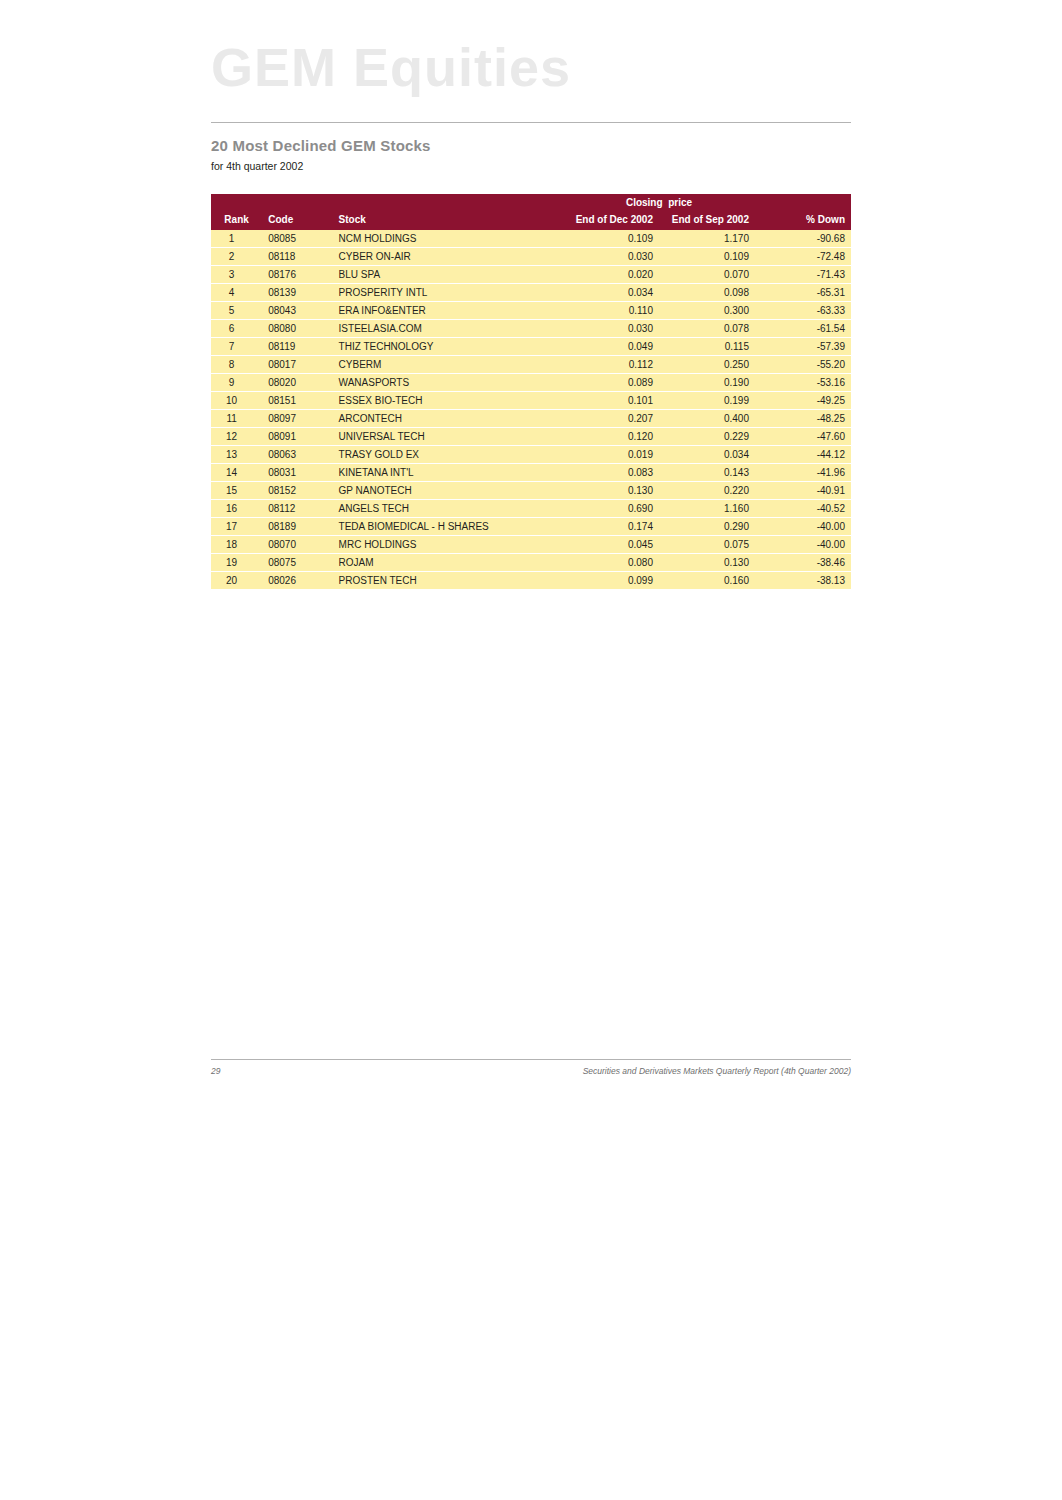GEM Equities
20 Most Declined GEM Stocks
for 4th quarter 2002
| | | | Closing price | |
| --- | --- | --- | --- | --- |
| Rank | Code | Stock | End of Dec 2002 | End of Sep 2002 | % Down |
| 1 | 08085 | NCM HOLDINGS | 0.109 | 1.170 | -90.68 |
| 2 | 08118 | CYBER ON-AIR | 0.030 | 0.109 | -72.48 |
| 3 | 08176 | BLU SPA | 0.020 | 0.070 | -71.43 |
| 4 | 08139 | PROSPERITY INTL | 0.034 | 0.098 | -65.31 |
| 5 | 08043 | ERA INFO&ENTER | 0.110 | 0.300 | -63.33 |
| 6 | 08080 | ISTEELASIA.COM | 0.030 | 0.078 | -61.54 |
| 7 | 08119 | THIZ TECHNOLOGY | 0.049 | 0.115 | -57.39 |
| 8 | 08017 | CYBERM | 0.112 | 0.250 | -55.20 |
| 9 | 08020 | WANASPORTS | 0.089 | 0.190 | -53.16 |
| 10 | 08151 | ESSEX BIO-TECH | 0.101 | 0.199 | -49.25 |
| 11 | 08097 | ARCONTECH | 0.207 | 0.400 | -48.25 |
| 12 | 08091 | UNIVERSAL TECH | 0.120 | 0.229 | -47.60 |
| 13 | 08063 | TRASY GOLD EX | 0.019 | 0.034 | -44.12 |
| 14 | 08031 | KINETANA INT'L | 0.083 | 0.143 | -41.96 |
| 15 | 08152 | GP NANOTECH | 0.130 | 0.220 | -40.91 |
| 16 | 08112 | ANGELS TECH | 0.690 | 1.160 | -40.52 |
| 17 | 08189 | TEDA BIOMEDICAL - H SHARES | 0.174 | 0.290 | -40.00 |
| 18 | 08070 | MRC HOLDINGS | 0.045 | 0.075 | -40.00 |
| 19 | 08075 | ROJAM | 0.080 | 0.130 | -38.46 |
| 20 | 08026 | PROSTEN TECH | 0.099 | 0.160 | -38.13 |
29 Securities and Derivatives Markets Quarterly Report (4th Quarter 2002)